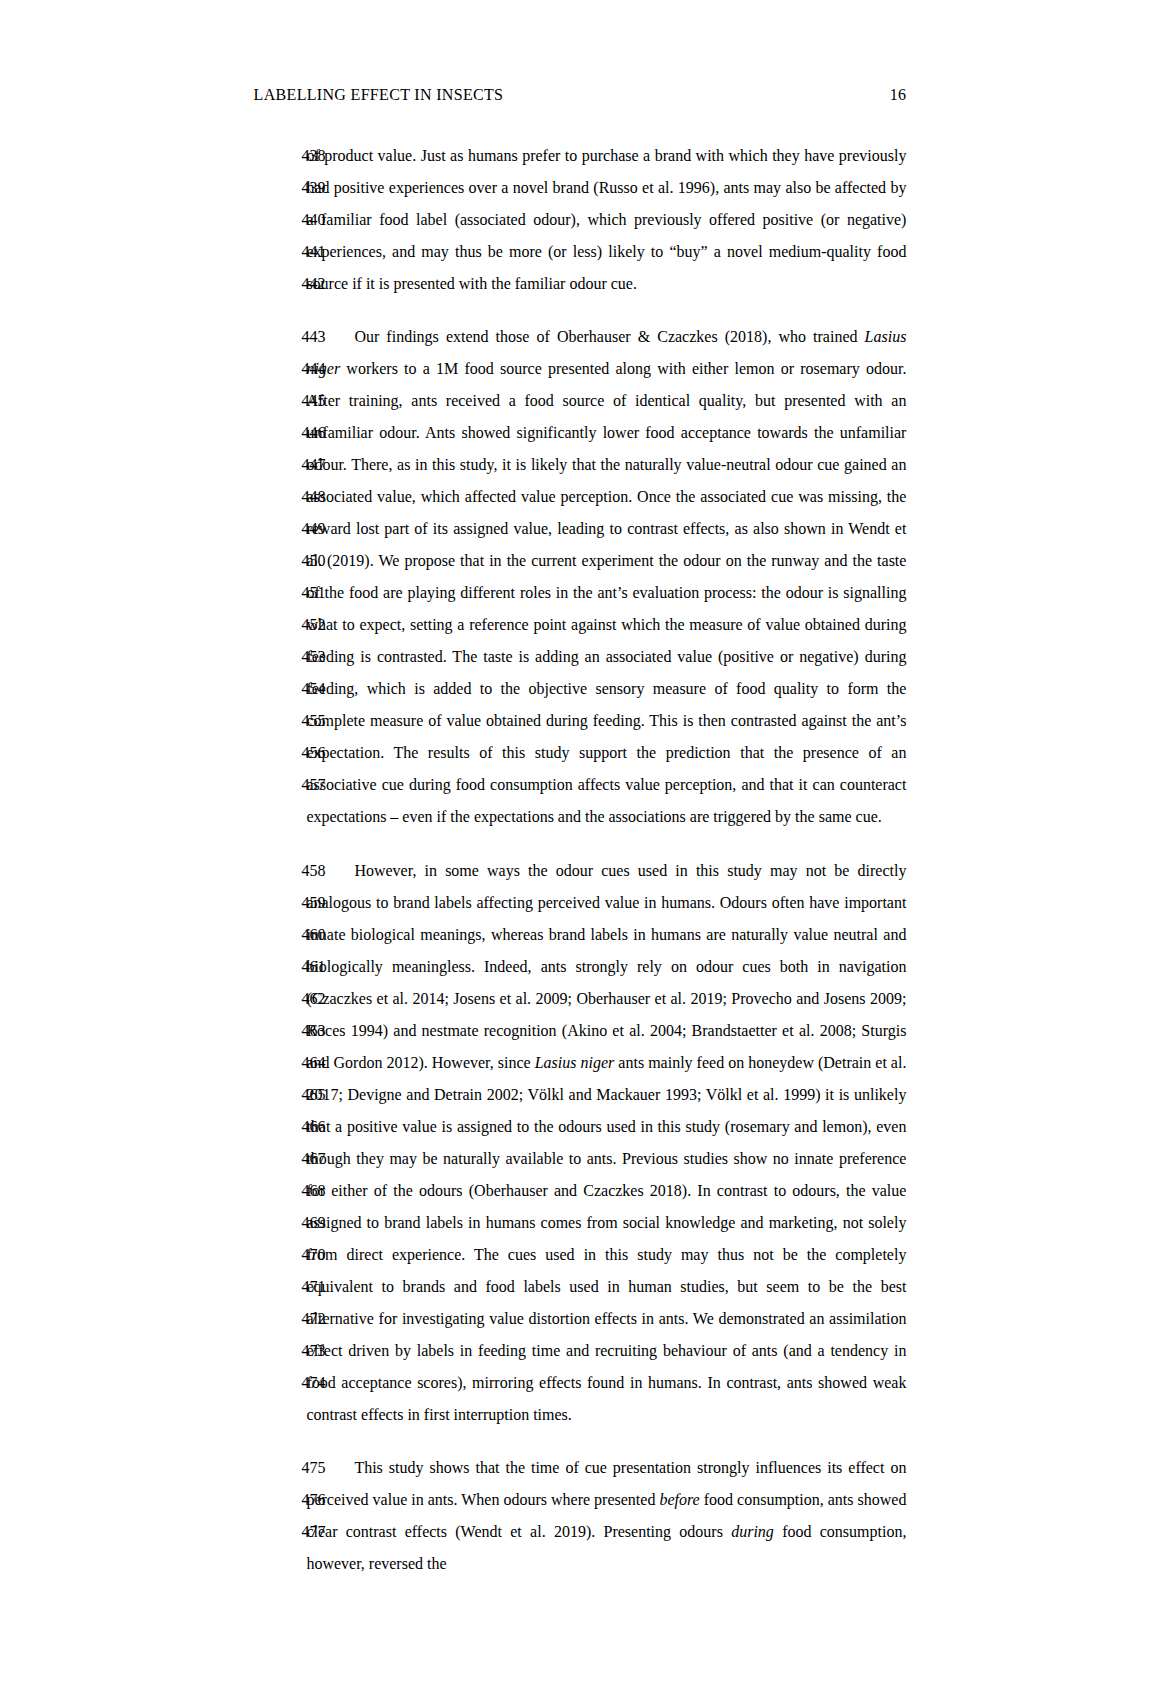Labelling effect in insects 16
438
439
440
441
442
of product value. Just as humans prefer to purchase a brand with which they have previously had positive experiences over a novel brand (Russo et al. 1996), ants may also be affected by a familiar food label (associated odour), which previously offered positive (or negative) experiences, and may thus be more (or less) likely to “buy” a novel medium-quality food source if it is presented with the familiar odour cue.
443
444
445
446
447
448
449
450
451
452
453
454
455
456
457
Our findings extend those of Oberhauser & Czaczkes (2018), who trained Lasius niger workers to a 1M food source presented along with either lemon or rosemary odour. After training, ants received a food source of identical quality, but presented with an unfamiliar odour. Ants showed significantly lower food acceptance towards the unfamiliar odour. There, as in this study, it is likely that the naturally value-neutral odour cue gained an associated value, which affected value perception. Once the associated cue was missing, the reward lost part of its assigned value, leading to contrast effects, as also shown in Wendt et al. (2019). We propose that in the current experiment the odour on the runway and the taste of the food are playing different roles in the ant’s evaluation process: the odour is signalling what to expect, setting a reference point against which the measure of value obtained during feeding is contrasted. The taste is adding an associated value (positive or negative) during feeding, which is added to the objective sensory measure of food quality to form the complete measure of value obtained during feeding. This is then contrasted against the ant’s expectation. The results of this study support the prediction that the presence of an associative cue during food consumption affects value perception, and that it can counteract expectations – even if the expectations and the associations are triggered by the same cue.
458
459
460
461
462
463
464
465
466
467
468
469
470
471
472
473
474
However, in some ways the odour cues used in this study may not be directly analogous to brand labels affecting perceived value in humans. Odours often have important innate biological meanings, whereas brand labels in humans are naturally value neutral and biologically meaningless. Indeed, ants strongly rely on odour cues both in navigation (Czaczkes et al. 2014; Josens et al. 2009; Oberhauser et al. 2019; Provecho and Josens 2009; Roces 1994) and nestmate recognition (Akino et al. 2004; Brandstaetter et al. 2008; Sturgis and Gordon 2012). However, since Lasius niger ants mainly feed on honeydew (Detrain et al. 2017; Devigne and Detrain 2002; Völkl and Mackauer 1993; Völkl et al. 1999) it is unlikely that a positive value is assigned to the odours used in this study (rosemary and lemon), even though they may be naturally available to ants. Previous studies show no innate preference for either of the odours (Oberhauser and Czaczkes 2018). In contrast to odours, the value assigned to brand labels in humans comes from social knowledge and marketing, not solely from direct experience. The cues used in this study may thus not be the completely equivalent to brands and food labels used in human studies, but seem to be the best alternative for investigating value distortion effects in ants. We demonstrated an assimilation effect driven by labels in feeding time and recruiting behaviour of ants (and a tendency in food acceptance scores), mirroring effects found in humans. In contrast, ants showed weak contrast effects in first interruption times.
475
476
477
This study shows that the time of cue presentation strongly influences its effect on perceived value in ants. When odours where presented before food consumption, ants showed clear contrast effects (Wendt et al. 2019). Presenting odours during food consumption, however, reversed the